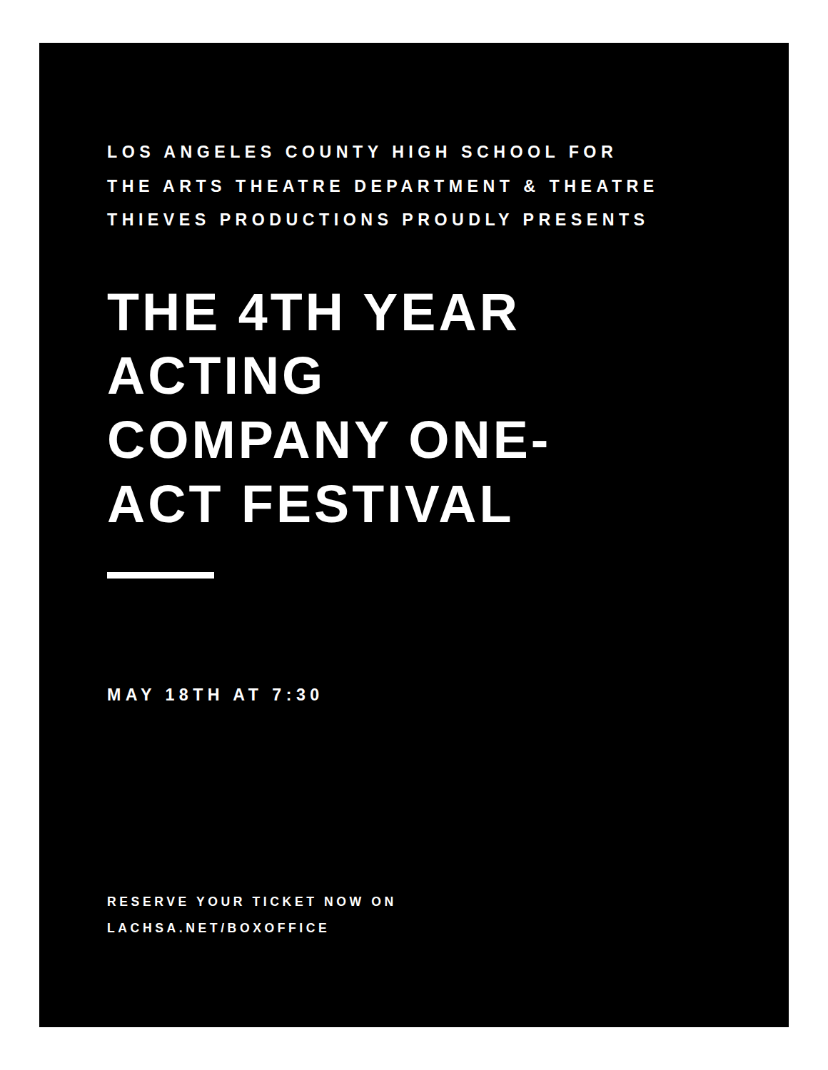Los Angeles County High School for the Arts Theatre Department & Theatre Thieves Productions proudly presents
The 4th Year Acting Company One-Act Festival
May 18th at 7:30
Reserve your ticket now on
lachsa.net/boxoffice